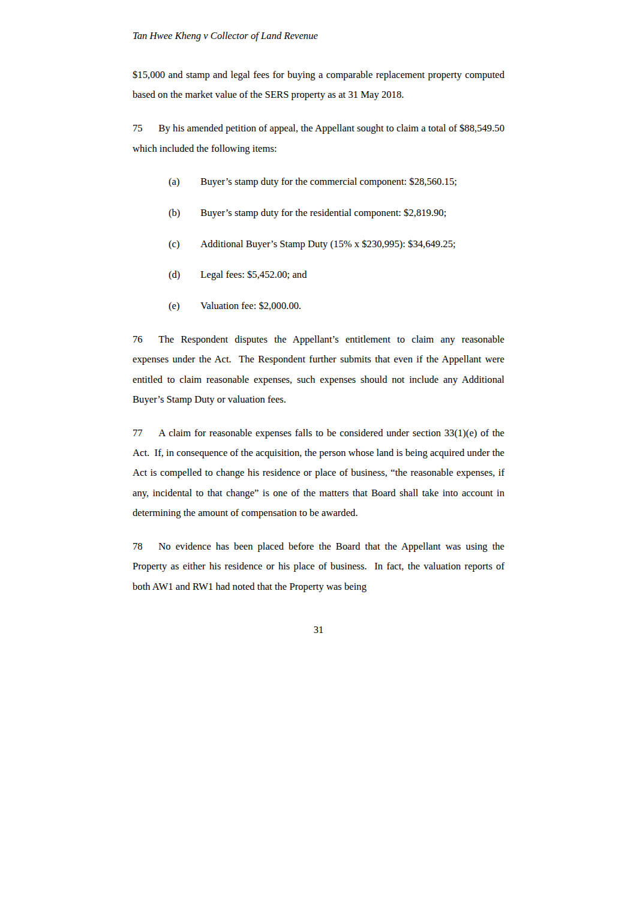Tan Hwee Kheng v Collector of Land Revenue
$15,000 and stamp and legal fees for buying a comparable replacement property computed based on the market value of the SERS property as at 31 May 2018.
75 By his amended petition of appeal, the Appellant sought to claim a total of $88,549.50 which included the following items:
(a) Buyer’s stamp duty for the commercial component: $28,560.15;
(b) Buyer’s stamp duty for the residential component: $2,819.90;
(c) Additional Buyer’s Stamp Duty (15% x $230,995): $34,649.25;
(d) Legal fees: $5,452.00; and
(e) Valuation fee: $2,000.00.
76 The Respondent disputes the Appellant’s entitlement to claim any reasonable expenses under the Act. The Respondent further submits that even if the Appellant were entitled to claim reasonable expenses, such expenses should not include any Additional Buyer’s Stamp Duty or valuation fees.
77 A claim for reasonable expenses falls to be considered under section 33(1)(e) of the Act. If, in consequence of the acquisition, the person whose land is being acquired under the Act is compelled to change his residence or place of business, “the reasonable expenses, if any, incidental to that change” is one of the matters that Board shall take into account in determining the amount of compensation to be awarded.
78 No evidence has been placed before the Board that the Appellant was using the Property as either his residence or his place of business. In fact, the valuation reports of both AW1 and RW1 had noted that the Property was being
31